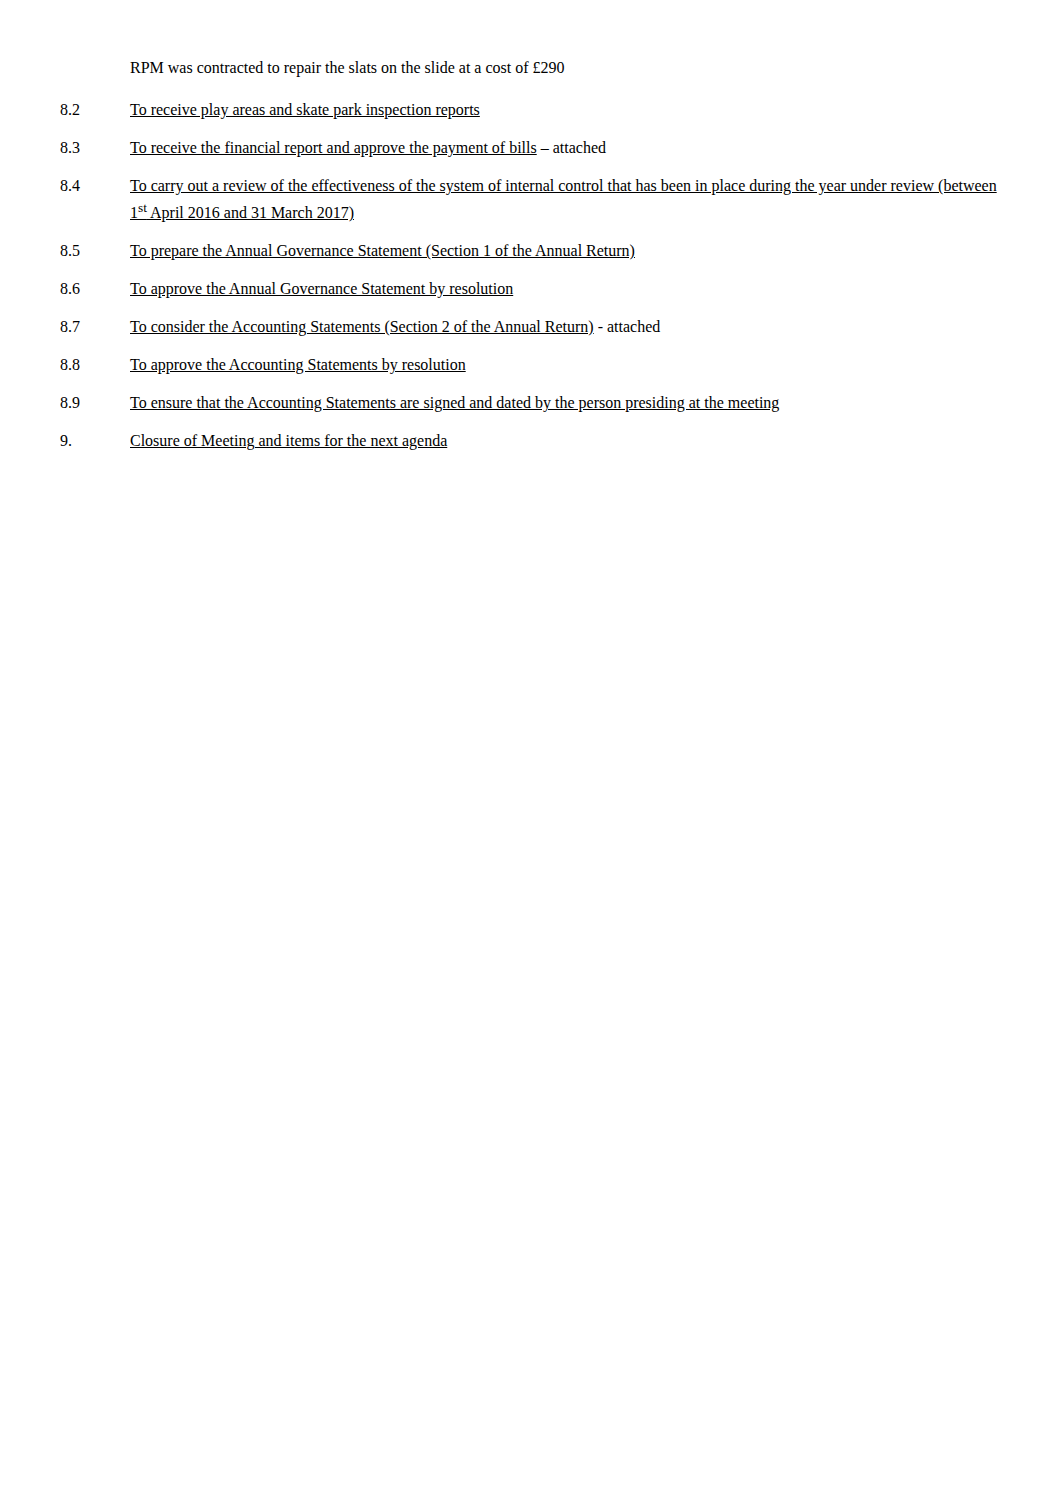RPM was contracted to repair the slats on the slide at a cost of £290
| 8.2 | To receive play areas and skate park inspection reports |
| 8.3 | To receive the financial report and approve the payment of bills – attached |
| 8.4 | To carry out a review of the effectiveness of the system of internal control that has been in place during the year under review (between 1 st April 2016 and 31 March 2017) |
| 8.5 | To prepare the Annual Governance Statement (Section 1 of the Annual Return) |
| 8.6 | To approve the Annual Governance Statement by resolution |
| 8.7 | To consider the Accounting Statements (Section 2 of the Annual Return) - attached |
| 8.8 | To approve the Accounting Statements by resolution |
| 8.9 | To ensure that the Accounting Statements are signed and dated by the person presiding at the meeting |
| 9. | Closure of Meeting and items for the next agenda |